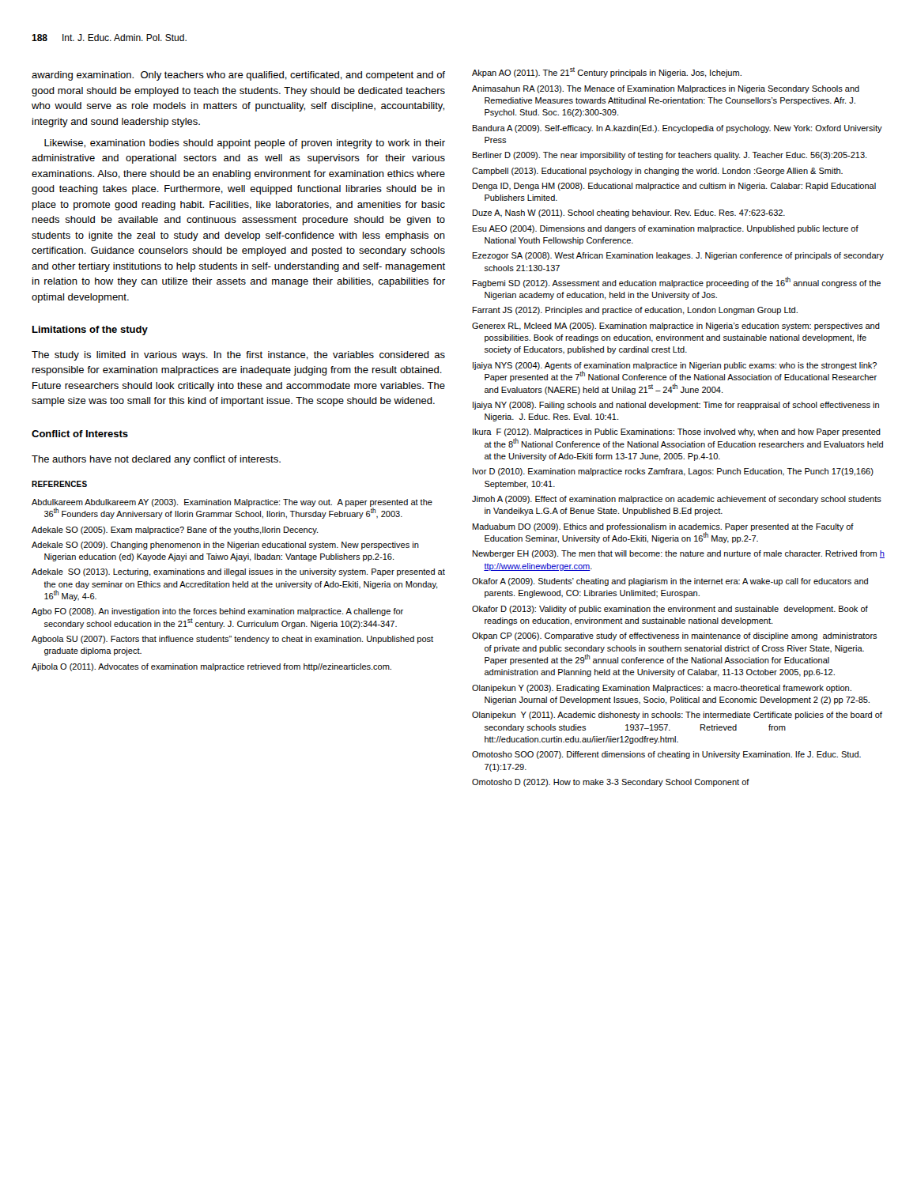188 Int. J. Educ. Admin. Pol. Stud.
awarding examination. Only teachers who are qualified, certificated, and competent and of good moral should be employed to teach the students. They should be dedicated teachers who would serve as role models in matters of punctuality, self discipline, accountability, integrity and sound leadership styles.
Likewise, examination bodies should appoint people of proven integrity to work in their administrative and operational sectors and as well as supervisors for their various examinations. Also, there should be an enabling environment for examination ethics where good teaching takes place. Furthermore, well equipped functional libraries should be in place to promote good reading habit. Facilities, like laboratories, and amenities for basic needs should be available and continuous assessment procedure should be given to students to ignite the zeal to study and develop self-confidence with less emphasis on certification. Guidance counselors should be employed and posted to secondary schools and other tertiary institutions to help students in self- understanding and self- management in relation to how they can utilize their assets and manage their abilities, capabilities for optimal development.
Limitations of the study
The study is limited in various ways. In the first instance, the variables considered as responsible for examination malpractices are inadequate judging from the result obtained. Future researchers should look critically into these and accommodate more variables. The sample size was too small for this kind of important issue. The scope should be widened.
Conflict of Interests
The authors have not declared any conflict of interests.
REFERENCES
Abdulkareem Abdulkareem AY (2003). Examination Malpractice: The way out. A paper presented at the 36th Founders day Anniversary of Ilorin Grammar School, Ilorin, Thursday February 6th, 2003.
Adekale SO (2005). Exam malpractice? Bane of the youths,Ilorin Decency.
Adekale SO (2009). Changing phenomenon in the Nigerian educational system. New perspectives in Nigerian education (ed) Kayode Ajayi and Taiwo Ajayi, Ibadan: Vantage Publishers pp.2-16.
Adekale SO (2013). Lecturing, examinations and illegal issues in the university system. Paper presented at the one day seminar on Ethics and Accreditation held at the university of Ado-Ekiti, Nigeria on Monday, 16th May, 4-6.
Agbo FO (2008). An investigation into the forces behind examination malpractice. A challenge for secondary school education in the 21st century. J. Curriculum Organ. Nigeria 10(2):344-347.
Agboola SU (2007). Factors that influence students” tendency to cheat in examination. Unpublished post graduate diploma project.
Ajibola O (2011). Advocates of examination malpractice retrieved from http//ezinearticles.com.
Akpan AO (2011). The 21st Century principals in Nigeria. Jos, Ichejum.
Animasahun RA (2013). The Menace of Examination Malpractices in Nigeria Secondary Schools and Remediative Measures towards Attitudinal Re-orientation: The Counsellors’s Perspectives. Afr. J. Psychol. Stud. Soc. 16(2):300-309.
Bandura A (2009). Self-efficacy. In A.kazdin(Ed.). Encyclopedia of psychology. New York: Oxford University Press
Berliner D (2009). The near imporsibility of testing for teachers quality. J. Teacher Educ. 56(3):205-213.
Campbell (2013). Educational psychology in changing the world. London :George Allien & Smith.
Denga ID, Denga HM (2008). Educational malpractice and cultism in Nigeria. Calabar: Rapid Educational Publishers Limited.
Duze A, Nash W (2011). School cheating behaviour. Rev. Educ. Res. 47:623-632.
Esu AEO (2004). Dimensions and dangers of examination malpractice. Unpublished public lecture of National Youth Fellowship Conference.
Ezezogor SA (2008). West African Examination leakages. J. Nigerian conference of principals of secondary schools 21:130-137
Fagbemi SD (2012). Assessment and education malpractice proceeding of the 16th annual congress of the Nigerian academy of education, held in the University of Jos.
Farrant JS (2012). Principles and practice of education, London Longman Group Ltd.
Generex RL, Mcleed MA (2005). Examination malpractice in Nigeria’s education system: perspectives and possibilities. Book of readings on education, environment and sustainable national development, Ife society of Educators, published by cardinal crest Ltd.
Ijaiya NYS (2004). Agents of examination malpractice in Nigerian public exams: who is the strongest link? Paper presented at the 7th National Conference of the National Association of Educational Researcher and Evaluators (NAERE) held at Unilag 21st – 24th June 2004.
Ijaiya NY (2008). Failing schools and national development: Time for reappraisal of school effectiveness in Nigeria. J. Educ. Res. Eval. 10:41.
Ikura F (2012). Malpractices in Public Examinations: Those involved why, when and how Paper presented at the 8th National Conference of the National Association of Education researchers and Evaluators held at the University of Ado-Ekiti form 13-17 June, 2005. Pp.4-10.
Ivor D (2010). Examination malpractice rocks Zamfrara, Lagos: Punch Education, The Punch 17(19,166) September, 10:41.
Jimoh A (2009). Effect of examination malpractice on academic achievement of secondary school students in Vandeikya L.G.A of Benue State. Unpublished B.Ed project.
Maduabum DO (2009). Ethics and professionalism in academics. Paper presented at the Faculty of Education Seminar, University of Ado-Ekiti, Nigeria on 16th May, pp.2-7.
Newberger EH (2003). The men that will become: the nature and nurture of male character. Retrived from http://www.elinewberger.com.
Okafor A (2009). Students’ cheating and plagiarism in the internet era: A wake-up call for educators and parents. Englewood, CO: Libraries Unlimited; Eurospan.
Okafor D (2013): Validity of public examination the environment and sustainable development. Book of readings on education, environment and sustainable national development.
Okpan CP (2006). Comparative study of effectiveness in maintenance of discipline among administrators of private and public secondary schools in southern senatorial district of Cross River State, Nigeria. Paper presented at the 29th annual conference of the National Association for Educational administration and Planning held at the University of Calabar, 11-13 October 2005, pp.6-12.
Olanipekun Y (2003). Eradicating Examination Malpractices: a macro-theoretical framework option. Nigerian Journal of Development Issues, Socio, Political and Economic Development 2 (2) pp 72-85.
Olanipekun Y (2011). Academic dishonesty in schools: The intermediate Certificate policies of the board of secondary schools studies 1937–1957. Retrieved from htt://education.curtin.edu.au/iier/iier12godfrey.html.
Omotosho SOO (2007). Different dimensions of cheating in University Examination. Ife J. Educ. Stud. 7(1):17-29.
Omotosho D (2012). How to make 3-3 Secondary School Component of